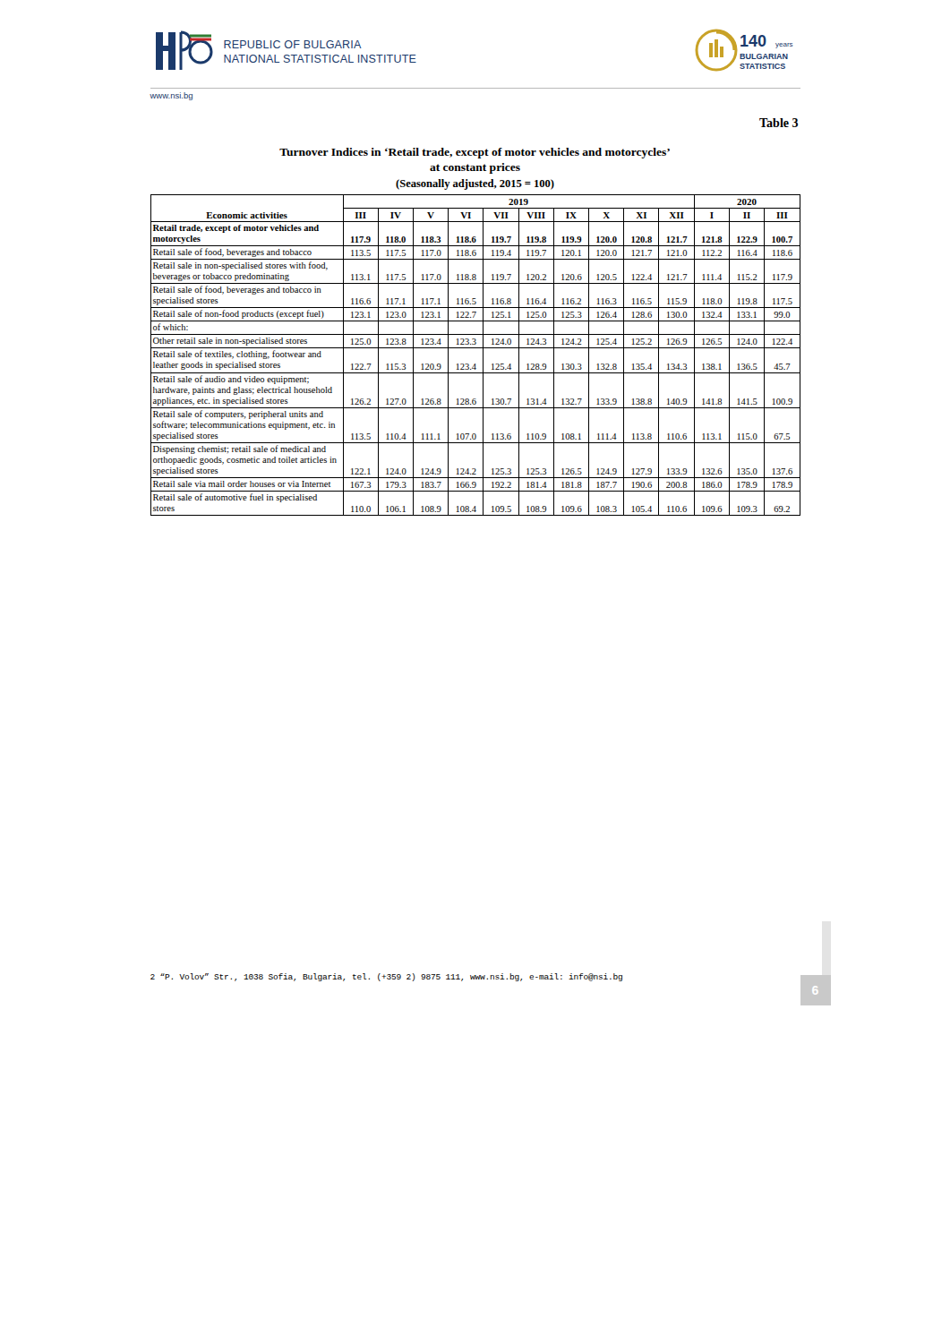REPUBLIC OF BULGARIA NATIONAL STATISTICAL INSTITUTE
140 years BULGARIAN STATISTICS
www.nsi.bg
Table 3
Turnover Indices in ‘Retail trade, except of motor vehicles and motorcycles’
at constant prices
(Seasonally adjusted, 2015 = 100)
| Economic activities | 2019 | 2020 |
| --- | --- | --- |
| III | IV | V | VI | VII | VIII | IX | X | XI | XII | I | II | III |
| Retail trade, except of motor vehicles and motorcycles | 117.9 | 118.0 | 118.3 | 118.6 | 119.7 | 119.8 | 119.9 | 120.0 | 120.8 | 121.7 | 121.8 | 122.9 | 100.7 |
| Retail sale of food, beverages and tobacco | 113.5 | 117.5 | 117.0 | 118.6 | 119.4 | 119.7 | 120.1 | 120.0 | 121.7 | 121.0 | 112.2 | 116.4 | 118.6 |
| Retail sale in non-specialised stores with food, beverages or tobacco predominating | 113.1 | 117.5 | 117.0 | 118.8 | 119.7 | 120.2 | 120.6 | 120.5 | 122.4 | 121.7 | 111.4 | 115.2 | 117.9 |
| Retail sale of food, beverages and tobacco in specialised stores | 116.6 | 117.1 | 117.1 | 116.5 | 116.8 | 116.4 | 116.2 | 116.3 | 116.5 | 115.9 | 118.0 | 119.8 | 117.5 |
| Retail sale of non-food products (except fuel) | 123.1 | 123.0 | 123.1 | 122.7 | 125.1 | 125.0 | 125.3 | 126.4 | 128.6 | 130.0 | 132.4 | 133.1 | 99.0 |
| of which: | | | | | | | | | | | | | |
| Other retail sale in non-specialised stores | 125.0 | 123.8 | 123.4 | 123.3 | 124.0 | 124.3 | 124.2 | 125.4 | 125.2 | 126.9 | 126.5 | 124.0 | 122.4 |
| Retail sale of textiles, clothing, footwear and leather goods in specialised stores | 122.7 | 115.3 | 120.9 | 123.4 | 125.4 | 128.9 | 130.3 | 132.8 | 135.4 | 134.3 | 138.1 | 136.5 | 45.7 |
| Retail sale of audio and video equipment; hardware, paints and glass; electrical household appliances, etc. in specialised stores | 126.2 | 127.0 | 126.8 | 128.6 | 130.7 | 131.4 | 132.7 | 133.9 | 138.8 | 140.9 | 141.8 | 141.5 | 100.9 |
| Retail sale of computers, peripheral units and software; telecommunications equipment, etc. in specialised stores | 113.5 | 110.4 | 111.1 | 107.0 | 113.6 | 110.9 | 108.1 | 111.4 | 113.8 | 110.6 | 113.1 | 115.0 | 67.5 |
| Dispensing chemist; retail sale of medical and orthopaedic goods, cosmetic and toilet articles in specialised stores | 122.1 | 124.0 | 124.9 | 124.2 | 125.3 | 125.3 | 126.5 | 124.9 | 127.9 | 133.9 | 132.6 | 135.0 | 137.6 |
| Retail sale via mail order houses or via Internet | 167.3 | 179.3 | 183.7 | 166.9 | 192.2 | 181.4 | 181.8 | 187.7 | 190.6 | 200.8 | 186.0 | 178.9 | 178.9 |
| Retail sale of automotive fuel in specialised stores | 110.0 | 106.1 | 108.9 | 108.4 | 109.5 | 108.9 | 109.6 | 108.3 | 105.4 | 110.6 | 109.6 | 109.3 | 69.2 |
2 “P. Volov” Str., 1038 Sofia, Bulgaria, tel. (+359 2) 9875 111, www.nsi.bg, e-mail: info@nsi.bg
6